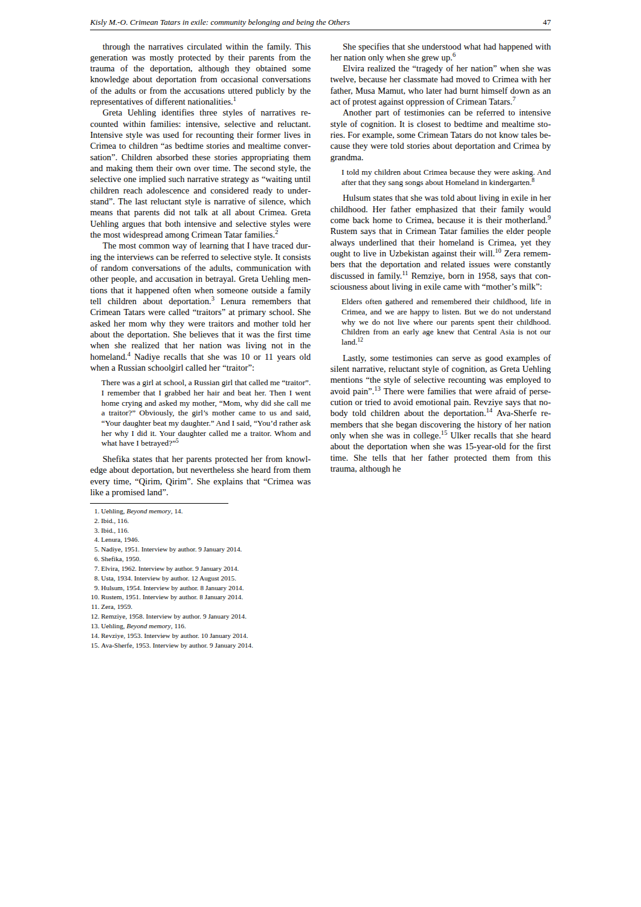Kisly M.-O. Crimean Tatars in exile: community belonging and being the Others 47
through the narratives circulated within the family. This generation was mostly protected by their parents from the trauma of the deportation, although they obtained some knowledge about deportation from occasional conversations of the adults or from the accusations uttered publicly by the representatives of different nationalities.1
Greta Uehling identifies three styles of narratives recounted within families: intensive, selective and reluctant. Intensive style was used for recounting their former lives in Crimea to children “as bedtime stories and mealtime conversation”. Children absorbed these stories appropriating them and making them their own over time. The second style, the selective one implied such narrative strategy as “waiting until children reach adolescence and considered ready to understand”. The last reluctant style is narrative of silence, which means that parents did not talk at all about Crimea. Greta Uehling argues that both intensive and selective styles were the most widespread among Crimean Tatar families.2
The most common way of learning that I have traced during the interviews can be referred to selective style. It consists of random conversations of the adults, communication with other people, and accusation in betrayal. Greta Uehling mentions that it happened often when someone outside a family tell children about deportation.3 Lenura remembers that Crimean Tatars were called “traitors” at primary school. She asked her mom why they were traitors and mother told her about the deportation. She believes that it was the first time when she realized that her nation was living not in the homeland.4 Nadiye recalls that she was 10 or 11 years old when a Russian schoolgirl called her “traitor”:
There was a girl at school, a Russian girl that called me “traitor”. I remember that I grabbed her hair and beat her. Then I went home crying and asked my mother, “Mom, why did she call me a traitor?” Obviously, the girl’s mother came to us and said, “Your daughter beat my daughter.” And I said, “You’d rather ask her why I did it. Your daughter called me a traitor. Whom and what have I betrayed?”5
Shefika states that her parents protected her from knowledge about deportation, but nevertheless she heard from them every time, “Qirim, Qirim”. She explains that “Crimea was like a promised land”.
She specifies that she understood what had happened with her nation only when she grew up.6
Elvira realized the “tragedy of her nation” when she was twelve, because her classmate had moved to Crimea with her father, Musa Mamut, who later had burnt himself down as an act of protest against oppression of Crimean Tatars.7
Another part of testimonies can be referred to intensive style of cognition. It is closest to bedtime and mealtime stories. For example, some Crimean Tatars do not know tales because they were told stories about deportation and Crimea by grandma.
I told my children about Crimea because they were asking. And after that they sang songs about Homeland in kindergarten.8
Hulsum states that she was told about living in exile in her childhood. Her father emphasized that their family would come back home to Crimea, because it is their motherland.9 Rustem says that in Crimean Tatar families the elder people always underlined that their homeland is Crimea, yet they ought to live in Uzbekistan against their will.10 Zera remembers that the deportation and related issues were constantly discussed in family.11 Remziye, born in 1958, says that consciousness about living in exile came with “mother’s milk”:
Elders often gathered and remembered their childhood, life in Crimea, and we are happy to listen. But we do not understand why we do not live where our parents spent their childhood. Children from an early age knew that Central Asia is not our land.12
Lastly, some testimonies can serve as good examples of silent narrative, reluctant style of cognition, as Greta Uehling mentions “the style of selective recounting was employed to avoid pain”.13 There were families that were afraid of persecution or tried to avoid emotional pain. Revziye says that nobody told children about the deportation.14 Ava-Sherfe remembers that she began discovering the history of her nation only when she was in college.15 Ulker recalls that she heard about the deportation when she was 15-year-old for the first time. She tells that her father protected them from this trauma, although he
Uehling, Beyond memory, 14.
Ibid., 116.
Ibid., 116.
Lenura, 1946.
Nadiye, 1951. Interview by author. 9 January 2014.
Shefika, 1950.
Elvira, 1962. Interview by author. 9 January 2014.
Usta, 1934. Interview by author. 12 August 2015.
Hulsum, 1954. Interview by author. 8 January 2014.
Rustem, 1951. Interview by author. 8 January 2014.
Zera, 1959.
Remziye, 1958. Interview by author. 9 January 2014.
Uehling, Beyond memory, 116.
Revziye, 1953. Interview by author. 10 January 2014.
Ava-Sherfe, 1953. Interview by author. 9 January 2014.